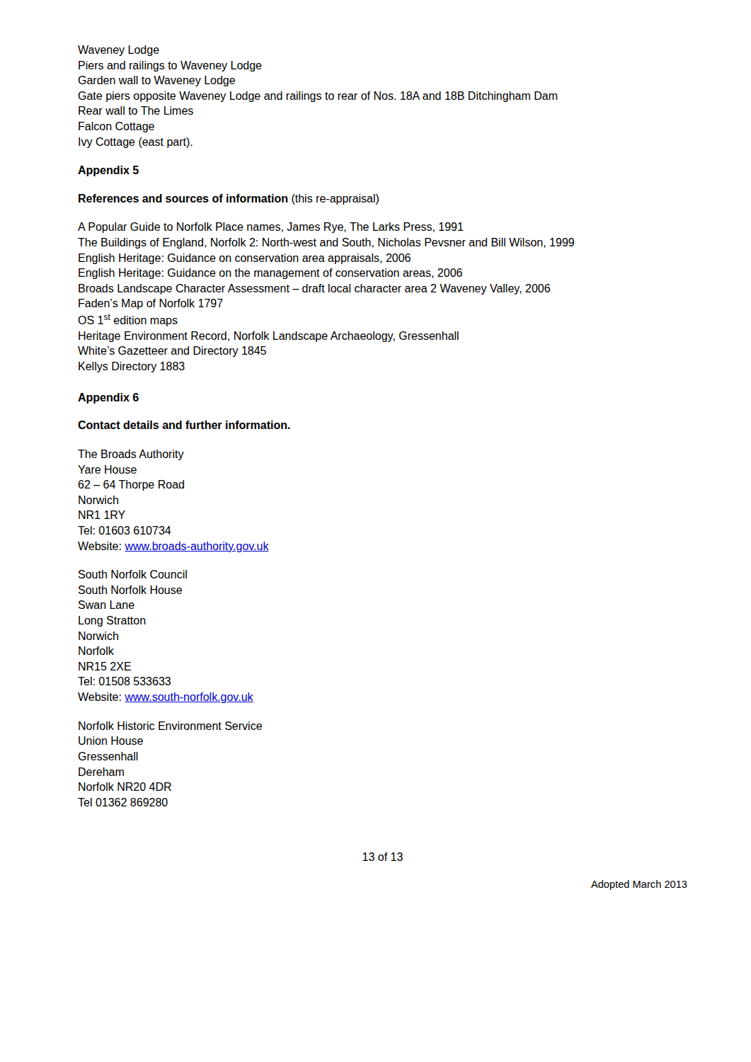Waveney Lodge
Piers and railings to Waveney Lodge
Garden wall to Waveney Lodge
Gate piers opposite Waveney Lodge and railings to rear of Nos. 18A and 18B Ditchingham Dam
Rear wall to The Limes
Falcon Cottage
Ivy Cottage (east part).
Appendix 5
References and sources of information (this re-appraisal)
A Popular Guide to Norfolk Place names, James Rye, The Larks Press, 1991
The Buildings of England, Norfolk 2: North-west and South, Nicholas Pevsner and Bill Wilson, 1999
English Heritage: Guidance on conservation area appraisals, 2006
English Heritage: Guidance on the management of conservation areas, 2006
Broads Landscape Character Assessment – draft local character area 2 Waveney Valley, 2006
Faden’s Map of Norfolk 1797
OS 1st edition maps
Heritage Environment Record, Norfolk Landscape Archaeology, Gressenhall
White’s Gazetteer and Directory 1845
Kellys Directory 1883
Appendix 6
Contact details and further information.
The Broads Authority
Yare House
62 – 64 Thorpe Road
Norwich
NR1 1RY
Tel: 01603 610734
Website: www.broads-authority.gov.uk
South Norfolk Council
South Norfolk House
Swan Lane
Long Stratton
Norwich
Norfolk
NR15 2XE
Tel: 01508 533633
Website: www.south-norfolk.gov.uk
Norfolk Historic Environment Service
Union House
Gressenhall
Dereham
Norfolk NR20 4DR
Tel 01362 869280
13 of 13
Adopted March 2013